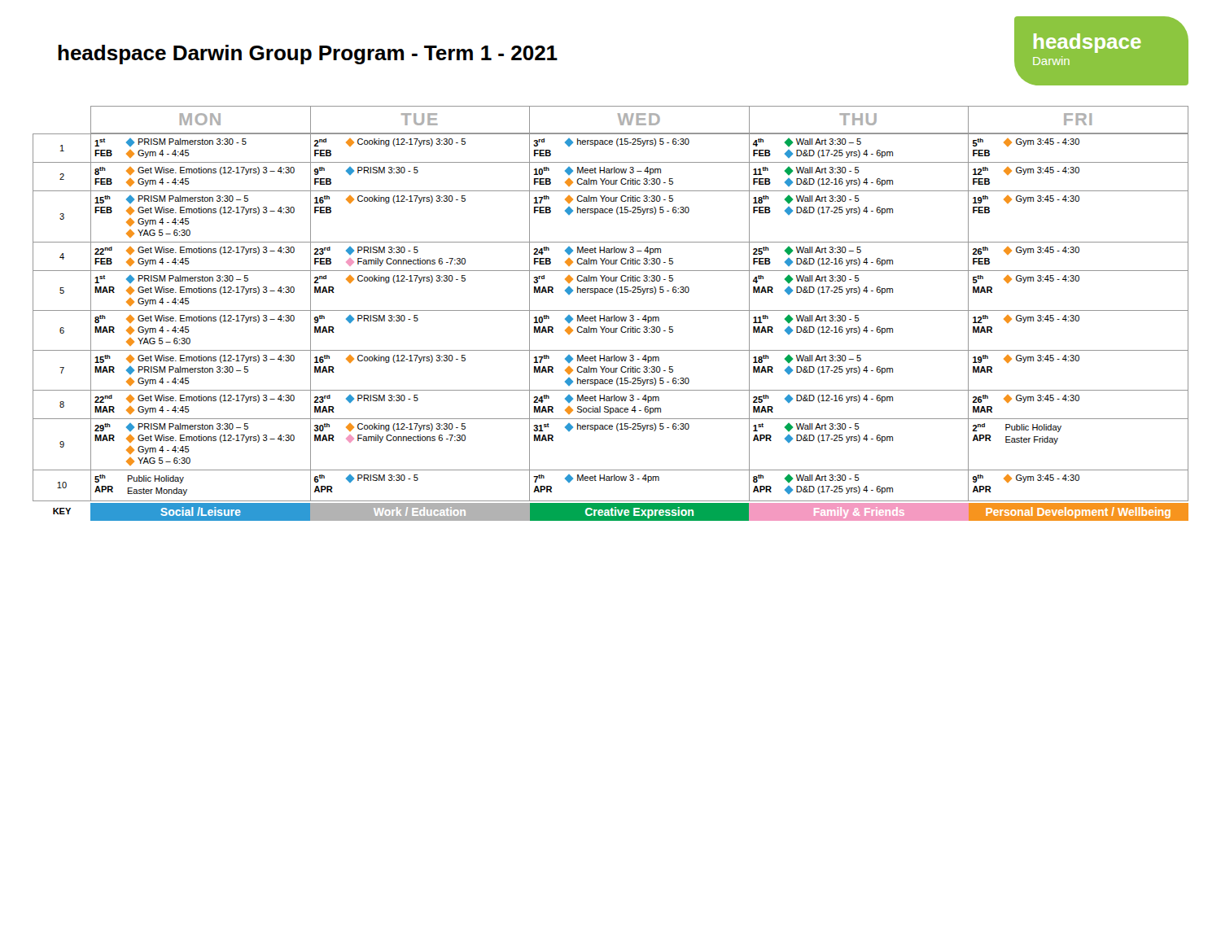headspace Darwin Group Program - Term 1 - 2021
headspace
Darwin
| | MON | TUE | WED | THU | FRI |
| --- | --- | --- | --- | --- | --- |
| 1 | 1 st FEB PRISM Palmerston 3:30 - 5 Gym 4 - 4:45 | 2 nd FEB Cooking (12-17yrs) 3:30 - 5 | 3 rd FEB herspace (15-25yrs) 5 - 6:30 | 4 th FEB Wall Art 3:30 – 5 D&D (17-25 yrs) 4 - 6pm | 5 th FEB Gym 3:45 - 4:30 |
| 2 | 8 th FEB Get Wise. Emotions (12-17yrs) 3 – 4:30 Gym 4 - 4:45 | 9 th FEB PRISM 3:30 - 5 | 10 th FEB Meet Harlow 3 – 4pm Calm Your Critic 3:30 - 5 | 11 th FEB Wall Art 3:30 - 5 D&D (12-16 yrs) 4 - 6pm | 12 th FEB Gym 3:45 - 4:30 |
| 3 | 15 th FEB PRISM Palmerston 3:30 – 5 Get Wise. Emotions (12-17yrs) 3 – 4:30 Gym 4 - 4:45 YAG 5 – 6:30 | 16 th FEB Cooking (12-17yrs) 3:30 - 5 | 17 th FEB Calm Your Critic 3:30 - 5 herspace (15-25yrs) 5 - 6:30 | 18 th FEB Wall Art 3:30 - 5 D&D (17-25 yrs) 4 - 6pm | 19 th FEB Gym 3:45 - 4:30 |
| 4 | 22 nd FEB Get Wise. Emotions (12-17yrs) 3 – 4:30 Gym 4 - 4:45 | 23 rd FEB PRISM 3:30 - 5 Family Connections 6 -7:30 | 24 th FEB Meet Harlow 3 – 4pm Calm Your Critic 3:30 - 5 | 25 th FEB Wall Art 3:30 – 5 D&D (12-16 yrs) 4 - 6pm | 26 th FEB Gym 3:45 - 4:30 |
| 5 | 1 st MAR PRISM Palmerston 3:30 – 5 Get Wise. Emotions (12-17yrs) 3 – 4:30 Gym 4 - 4:45 | 2 nd MAR Cooking (12-17yrs) 3:30 - 5 | 3 rd MAR Calm Your Critic 3:30 - 5 herspace (15-25yrs) 5 - 6:30 | 4 th MAR Wall Art 3:30 - 5 D&D (17-25 yrs) 4 - 6pm | 5 th MAR Gym 3:45 - 4:30 |
| 6 | 8 th MAR Get Wise. Emotions (12-17yrs) 3 – 4:30 Gym 4 - 4:45 YAG 5 – 6:30 | 9 th MAR PRISM 3:30 - 5 | 10 th MAR Meet Harlow 3 - 4pm Calm Your Critic 3:30 - 5 | 11 th MAR Wall Art 3:30 - 5 D&D (12-16 yrs) 4 - 6pm | 12 th MAR Gym 3:45 - 4:30 |
| 7 | 15 th MAR Get Wise. Emotions (12-17yrs) 3 – 4:30 PRISM Palmerston 3:30 – 5 Gym 4 - 4:45 | 16 th MAR Cooking (12-17yrs) 3:30 - 5 | 17 th MAR Meet Harlow 3 - 4pm Calm Your Critic 3:30 - 5 herspace (15-25yrs) 5 - 6:30 | 18 th MAR Wall Art 3:30 – 5 D&D (17-25 yrs) 4 - 6pm | 19 th MAR Gym 3:45 - 4:30 |
| 8 | 22 nd MAR Get Wise. Emotions (12-17yrs) 3 – 4:30 Gym 4 - 4:45 | 23 rd MAR PRISM 3:30 - 5 | 24 th MAR Meet Harlow 3 - 4pm Social Space 4 - 6pm | 25 th MAR D&D (12-16 yrs) 4 - 6pm | 26 th MAR Gym 3:45 - 4:30 |
| 9 | 29 th MAR PRISM Palmerston 3:30 – 5 Get Wise. Emotions (12-17yrs) 3 – 4:30 Gym 4 - 4:45 YAG 5 – 6:30 | 30 th MAR Cooking (12-17yrs) 3:30 - 5 Family Connections 6 -7:30 | 31 st MAR herspace (15-25yrs) 5 - 6:30 | 1 st APR Wall Art 3:30 - 5 D&D (17-25 yrs) 4 - 6pm | 2 nd APR Public Holiday Easter Friday |
| 10 | 5 th APR Public Holiday Easter Monday | 6 th APR PRISM 3:30 - 5 | 7 th APR Meet Harlow 3 - 4pm | 8 th APR Wall Art 3:30 - 5 D&D (17-25 yrs) 4 - 6pm | 9 th APR Gym 3:45 - 4:30 |
| KEY | Social /Leisure Work / Education Creative Expression Family & Friends Personal Development / Wellbeing |